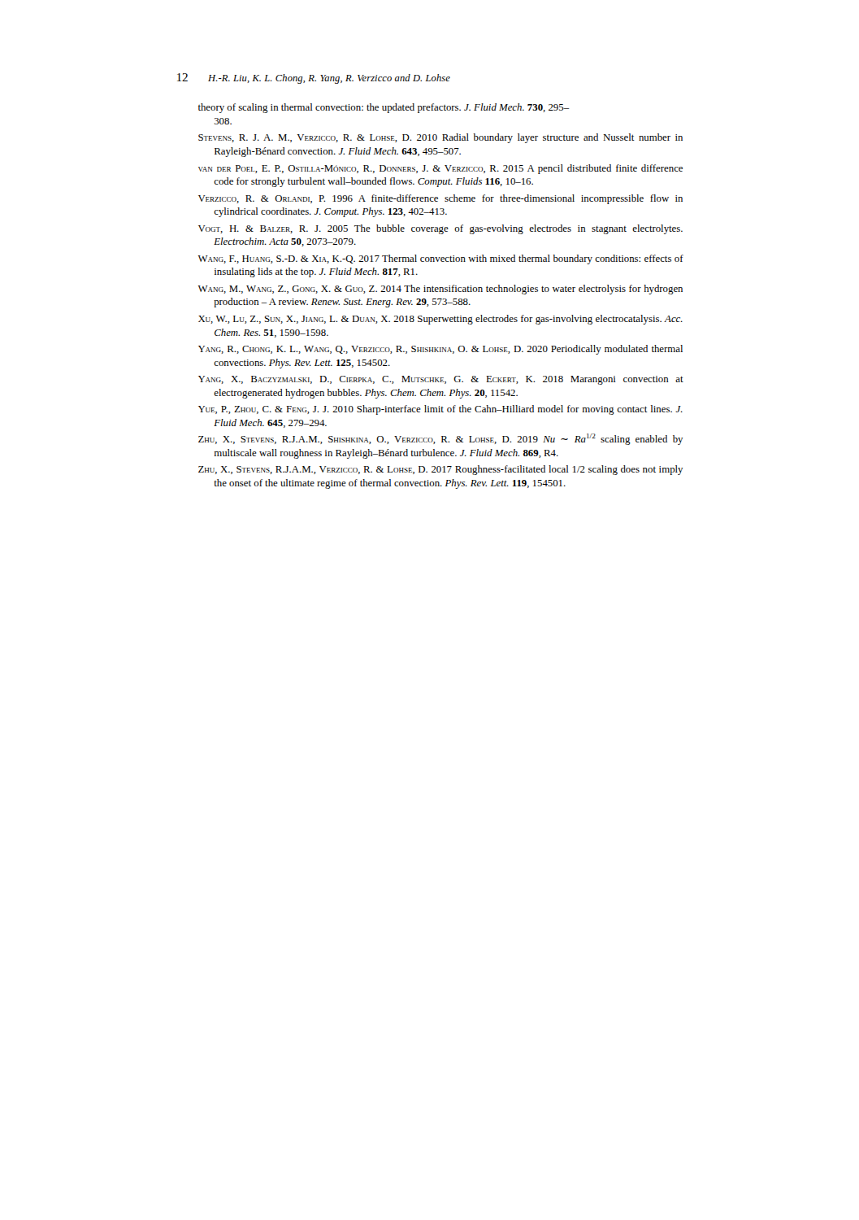12
H.-R. Liu, K. L. Chong, R. Yang, R. Verzicco and D. Lohse
theory of scaling in thermal convection: the updated prefactors. J. Fluid Mech. 730, 295– 308.
Stevens, R. J. A. M., Verzicco, R. & Lohse, D. 2010 Radial boundary layer structure and Nusselt number in Rayleigh-Bénard convection. J. Fluid Mech. 643, 495–507.
van der Poel, E. P., Ostilla-Mónico, R., Donners, J. & Verzicco, R. 2015 A pencil distributed finite difference code for strongly turbulent wall–bounded flows. Comput. Fluids 116, 10–16.
Verzicco, R. & Orlandi, P. 1996 A finite-difference scheme for three-dimensional incompressible flow in cylindrical coordinates. J. Comput. Phys. 123, 402–413.
Vogt, H. & Balzer, R. J. 2005 The bubble coverage of gas-evolving electrodes in stagnant electrolytes. Electrochim. Acta 50, 2073–2079.
Wang, F., Huang, S.-D. & Xia, K.-Q. 2017 Thermal convection with mixed thermal boundary conditions: effects of insulating lids at the top. J. Fluid Mech. 817, R1.
Wang, M., Wang, Z., Gong, X. & Guo, Z. 2014 The intensification technologies to water electrolysis for hydrogen production – A review. Renew. Sust. Energ. Rev. 29, 573–588.
Xu, W., Lu, Z., Sun, X., Jiang, L. & Duan, X. 2018 Superwetting electrodes for gas-involving electrocatalysis. Acc. Chem. Res. 51, 1590–1598.
Yang, R., Chong, K. L., Wang, Q., Verzicco, R., Shishkina, O. & Lohse, D. 2020 Periodically modulated thermal convections. Phys. Rev. Lett. 125, 154502.
Yang, X., Baczyzmalski, D., Cierpka, C., Mutschke, G. & Eckert, K. 2018 Marangoni convection at electrogenerated hydrogen bubbles. Phys. Chem. Chem. Phys. 20, 11542.
Yue, P., Zhou, C. & Feng, J. J. 2010 Sharp-interface limit of the Cahn–Hilliard model for moving contact lines. J. Fluid Mech. 645, 279–294.
Zhu, X., Stevens, R.J.A.M., Shishkina, O., Verzicco, R. & Lohse, D. 2019 Nu ∼ Ra1/2 scaling enabled by multiscale wall roughness in Rayleigh–Bénard turbulence. J. Fluid Mech. 869, R4.
Zhu, X., Stevens, R.J.A.M., Verzicco, R. & Lohse, D. 2017 Roughness-facilitated local 1/2 scaling does not imply the onset of the ultimate regime of thermal convection. Phys. Rev. Lett. 119, 154501.